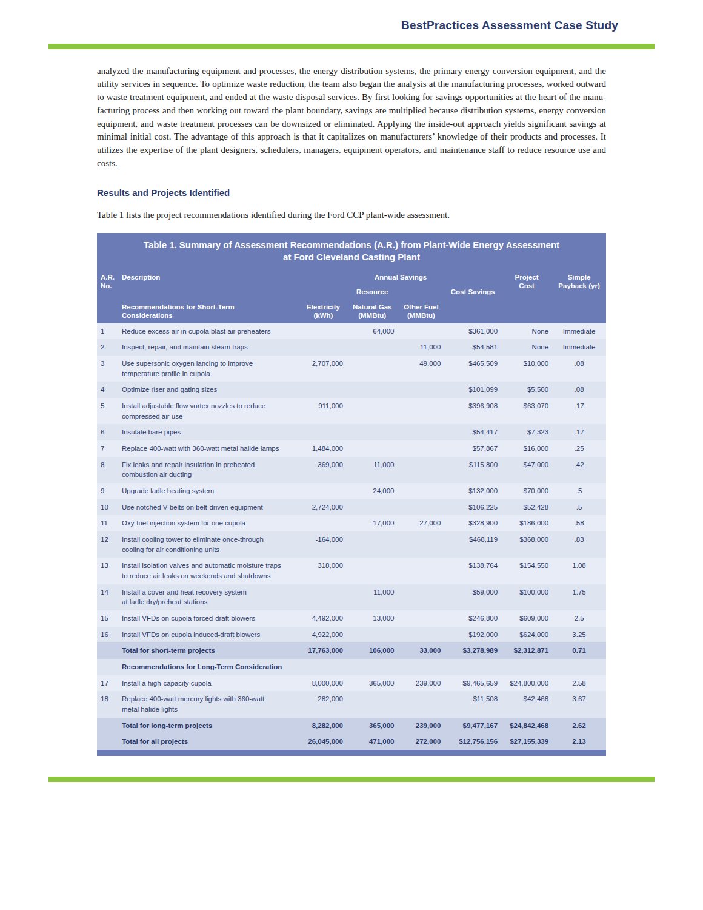BestPractices Assessment Case Study
analyzed the manufacturing equipment and processes, the energy distribution systems, the primary energy conversion equipment, and the utility services in sequence. To optimize waste reduction, the team also began the analysis at the manufacturing processes, worked outward to waste treatment equipment, and ended at the waste disposal services. By first looking for savings opportunities at the heart of the manufacturing process and then working out toward the plant boundary, savings are multiplied because distribution systems, energy conversion equipment, and waste treatment processes can be downsized or eliminated. Applying the inside-out approach yields significant savings at minimal initial cost. The advantage of this approach is that it capitalizes on manufacturers’ knowledge of their products and processes. It utilizes the expertise of the plant designers, schedulers, managers, equipment operators, and maintenance staff to reduce resource use and costs.
Results and Projects Identified
Table 1 lists the project recommendations identified during the Ford CCP plant-wide assessment.
Table 1. Summary of Assessment Recommendations (A.R.) from Plant-Wide Energy Assessment at Ford Cleveland Casting Plant
| A.R. No. | Description | Annual Savings | Project Cost | Simple Payback (yr) |
| --- | --- | --- | --- | --- |
| Resource | Cost Savings |
| | Recommendations for Short-Term Considerations | Elextricity (kWh) | Natural Gas (MMBtu) | Other Fuel (MMBtu) | | | |
| 1 | Reduce excess air in cupola blast air preheaters | | 64,000 | | $361,000 | None | Immediate |
| 2 | Inspect, repair, and maintain steam traps | | | 11,000 | $54,581 | None | Immediate |
| 3 | Use supersonic oxygen lancing to improve temperature profile in cupola | 2,707,000 | | 49,000 | $465,509 | $10,000 | .08 |
| 4 | Optimize riser and gating sizes | | | | $101,099 | $5,500 | .08 |
| 5 | Install adjustable flow vortex nozzles to reduce compressed air use | 911,000 | | | $396,908 | $63,070 | .17 |
| 6 | Insulate bare pipes | | | | $54,417 | $7,323 | .17 |
| 7 | Replace 400-watt with 360-watt metal halide lamps | 1,484,000 | | | $57,867 | $16,000 | .25 |
| 8 | Fix leaks and repair insulation in preheated combustion air ducting | 369,000 | 11,000 | | $115,800 | $47,000 | .42 |
| 9 | Upgrade ladle heating system | | 24,000 | | $132,000 | $70,000 | .5 |
| 10 | Use notched V-belts on belt-driven equipment | 2,724,000 | | | $106,225 | $52,428 | .5 |
| 11 | Oxy-fuel injection system for one cupola | | -17,000 | -27,000 | $328,900 | $186,000 | .58 |
| 12 | Install cooling tower to eliminate once-through cooling for air conditioning units | -164,000 | | | $468,119 | $368,000 | .83 |
| 13 | Install isolation valves and automatic moisture traps to reduce air leaks on weekends and shutdowns | 318,000 | | | $138,764 | $154,550 | 1.08 |
| 14 | Install a cover and heat recovery system at ladle dry/preheat stations | | 11,000 | | $59,000 | $100,000 | 1.75 |
| 15 | Install VFDs on cupola forced-draft blowers | 4,492,000 | 13,000 | | $246,800 | $609,000 | 2.5 |
| 16 | Install VFDs on cupola induced-draft blowers | 4,922,000 | | | $192,000 | $624,000 | 3.25 |
| | Total for short-term projects | 17,763,000 | 106,000 | 33,000 | $3,278,989 | $2,312,871 | 0.71 |
| | Recommendations for Long-Term Consideration | | | | | | |
| 17 | Install a high-capacity cupola | 8,000,000 | 365,000 | 239,000 | $9,465,659 | $24,800,000 | 2.58 |
| 18 | Replace 400-watt mercury lights with 360-watt metal halide lights | 282,000 | | | $11,508 | $42,468 | 3.67 |
| | Total for long-term projects | 8,282,000 | 365,000 | 239,000 | $9,477,167 | $24,842,468 | 2.62 |
| | Total for all projects | 26,045,000 | 471,000 | 272,000 | $12,756,156 | $27,155,339 | 2.13 |